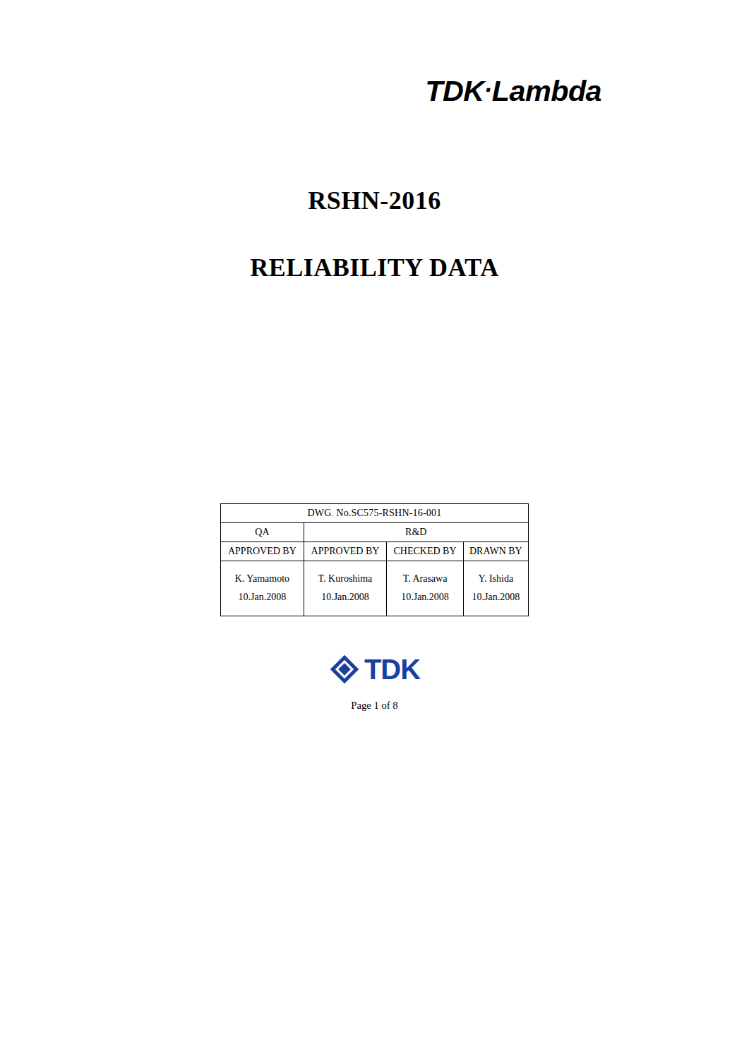TDK·Lambda
RSHN-2016
RELIABILITY DATA
| DWG . No.SC575-RSHN-16-001 |
| QA | R&D |
| APPROVED BY | APPROVED BY | CHECKED BY | DRAWN BY |
| K. Yamamoto 10.Jan.2008 | T. Kuroshima 10.Jan.2008 | T. Arasawa 10.Jan.2008 | Y. Ishida 10.Jan.2008 |
TDK
Page 1 of 8